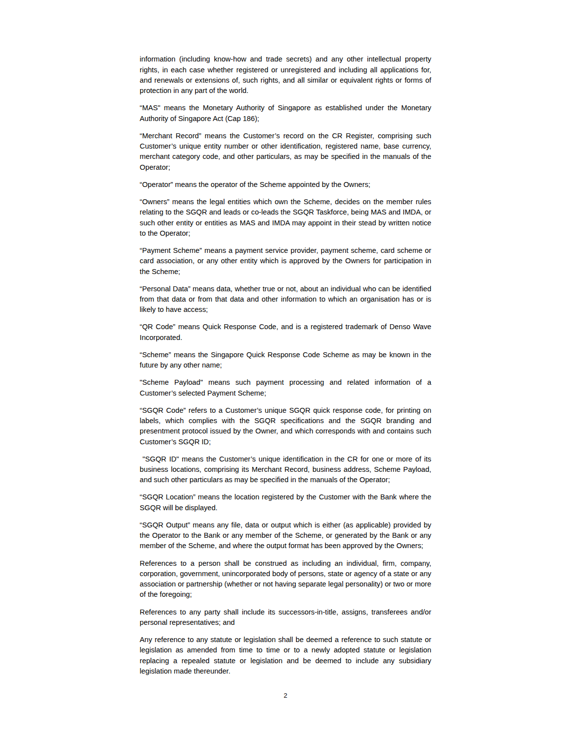information (including know-how and trade secrets) and any other intellectual property rights, in each case whether registered or unregistered and including all applications for, and renewals or extensions of, such rights, and all similar or equivalent rights or forms of protection in any part of the world.
“MAS" means the Monetary Authority of Singapore as established under the Monetary Authority of Singapore Act (Cap 186);
“Merchant Record” means the Customer’s record on the CR Register, comprising such Customer’s unique entity number or other identification, registered name, base currency, merchant category code, and other particulars, as may be specified in the manuals of the Operator;
“Operator” means the operator of the Scheme appointed by the Owners;
“Owners” means the legal entities which own the Scheme, decides on the member rules relating to the SGQR and leads or co-leads the SGQR Taskforce, being MAS and IMDA, or such other entity or entities as MAS and IMDA may appoint in their stead by written notice to the Operator;
“Payment Scheme” means a payment service provider, payment scheme, card scheme or card association, or any other entity which is approved by the Owners for participation in the Scheme;
“Personal Data” means data, whether true or not, about an individual who can be identified from that data or from that data and other information to which an organisation has or is likely to have access;
“QR Code” means Quick Response Code, and is a registered trademark of Denso Wave Incorporated.
“Scheme” means the Singapore Quick Response Code Scheme as may be known in the future by any other name;
"Scheme Payload" means such payment processing and related information of a Customer’s selected Payment Scheme;
“SGQR Code” refers to a Customer’s unique SGQR quick response code, for printing on labels, which complies with the SGQR specifications and the SGQR branding and presentment protocol issued by the Owner, and which corresponds with and contains such Customer’s SGQR ID;
"SGQR ID" means the Customer’s unique identification in the CR for one or more of its business locations, comprising its Merchant Record, business address, Scheme Payload, and such other particulars as may be specified in the manuals of the Operator;
“SGQR Location” means the location registered by the Customer with the Bank where the SGQR will be displayed.
“SGQR Output” means any file, data or output which is either (as applicable) provided by the Operator to the Bank or any member of the Scheme, or generated by the Bank or any member of the Scheme, and where the output format has been approved by the Owners;
References to a person shall be construed as including an individual, firm, company, corporation, government, unincorporated body of persons, state or agency of a state or any association or partnership (whether or not having separate legal personality) or two or more of the foregoing;
References to any party shall include its successors-in-title, assigns, transferees and/or personal representatives; and
Any reference to any statute or legislation shall be deemed a reference to such statute or legislation as amended from time to time or to a newly adopted statute or legislation replacing a repealed statute or legislation and be deemed to include any subsidiary legislation made thereunder.
2